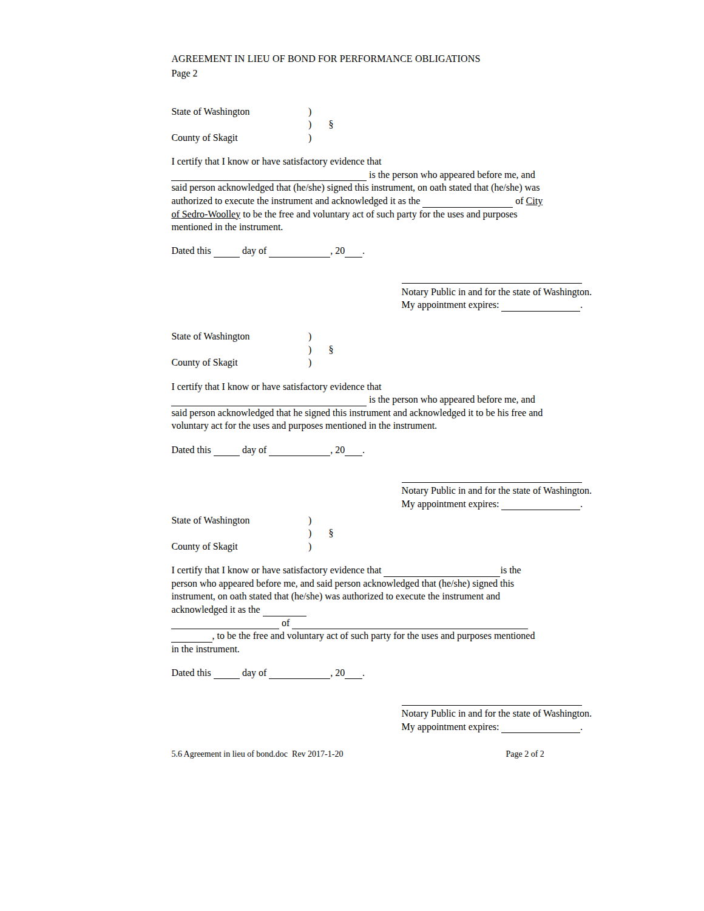AGREEMENT IN LIEU OF BOND FOR PERFORMANCE OBLIGATIONS
Page 2
| State of Washington | ) | |
| | ) | § |
| County of Skagit | ) | |
I certify that I know or have satisfactory evidence that is the person who appeared before me, and said person acknowledged that (he/she) signed this instrument, on oath stated that (he/she) was authorized to execute the instrument and acknowledged it as the of City of Sedro-Woolley to be the free and voluntary act of such party for the uses and purposes mentioned in the instrument.
Dated this day of , 20 .
Notary Public in and for the state of Washington.
My appointment expires: .
| State of Washington | ) | |
| | ) | § |
| County of Skagit | ) | |
I certify that I know or have satisfactory evidence that is the person who appeared before me, and said person acknowledged that he signed this instrument and acknowledged it to be his free and voluntary act for the uses and purposes mentioned in the instrument.
Dated this day of , 20 .
Notary Public in and for the state of Washington.
My appointment expires: .
| State of Washington | ) | |
| | ) | § |
| County of Skagit | ) | |
I certify that I know or have satisfactory evidence that is the person who appeared before me, and said person acknowledged that (he/she) signed this instrument, on oath stated that (he/she) was authorized to execute the instrument and acknowledged it as the
of
, to be the free and voluntary act of such party for the uses and purposes mentioned in the instrument.
Dated this day of , 20 .
Notary Public in and for the state of Washington.
My appointment expires: .
5.6 Agreement in lieu of bond.doc Rev 2017-1-20
Page 2 of 2